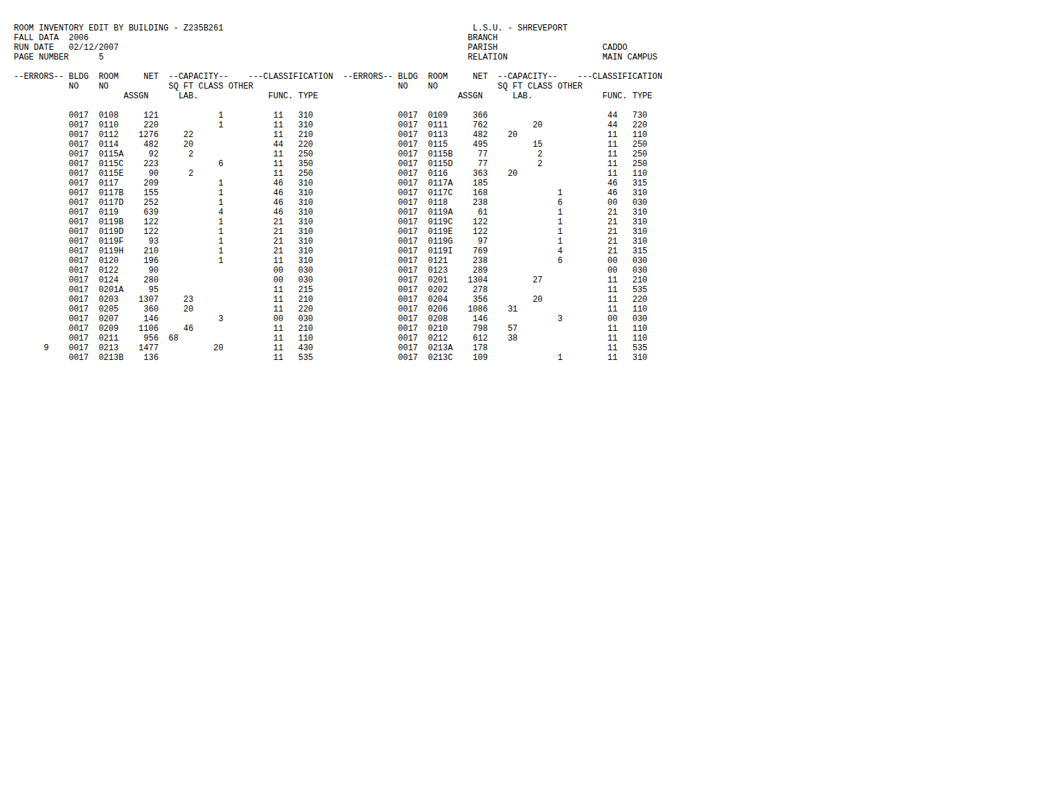ROOM INVENTORY EDIT BY BUILDING - Z235B261 L.S.U. - SHREVEPORT FALL DATA 2006 BRANCH RUN DATE 02/12/2007 PARISH CADDO PAGE NUMBER 5 RELATION MAIN CAMPUS --ERRORS-- BLDG ROOM NET --CAPACITY-- ---CLASSIFICATION --ERRORS-- BLDG ROOM NET --CAPACITY-- ---CLASSIFICATION NO NO SQ FT CLASS OTHER NO NO SQ FT CLASS OTHER ASSGN LAB. FUNC. TYPE ASSGN LAB. FUNC. TYPE 0017 0108 121 1 11 310 0017 0109 366 44 730 0017 0110 220 1 11 310 0017 0111 762 20 44 220 0017 0112 1276 22 11 210 0017 0113 482 20 11 110 0017 0114 482 20 44 220 0017 0115 495 15 11 250 0017 0115A 92 2 11 250 0017 0115B 77 2 11 250 0017 0115C 223 6 11 350 0017 0115D 77 2 11 250 0017 0115E 90 2 11 250 0017 0116 363 20 11 110 0017 0117 209 1 46 310 0017 0117A 185 46 315 0017 0117B 155 1 46 310 0017 0117C 168 1 46 310 0017 0117D 252 1 46 310 0017 0118 238 6 00 030 0017 0119 639 4 46 310 0017 0119A 61 1 21 310 0017 0119B 122 1 21 310 0017 0119C 122 1 21 310 0017 0119D 122 1 21 310 0017 0119E 122 1 21 310 0017 0119F 93 1 21 310 0017 0119G 97 1 21 310 0017 0119H 210 1 21 310 0017 0119I 769 4 21 315 0017 0120 196 1 11 310 0017 0121 238 6 00 030 0017 0122 90 00 030 0017 0123 289 00 030 0017 0124 280 00 030 0017 0201 1304 27 11 210 0017 0201A 95 11 215 0017 0202 278 11 535 0017 0203 1307 23 11 210 0017 0204 356 20 11 220 0017 0205 360 20 11 220 0017 0206 1086 31 11 110 0017 0207 146 3 00 030 0017 0208 146 3 00 030 0017 0209 1106 46 11 210 0017 0210 798 57 11 110 0017 0211 956 68 11 110 0017 0212 612 38 11 110 9 0017 0213 1477 20 11 430 0017 0213A 178 11 535 0017 0213B 136 11 535 0017 0213C 109 1 11 310